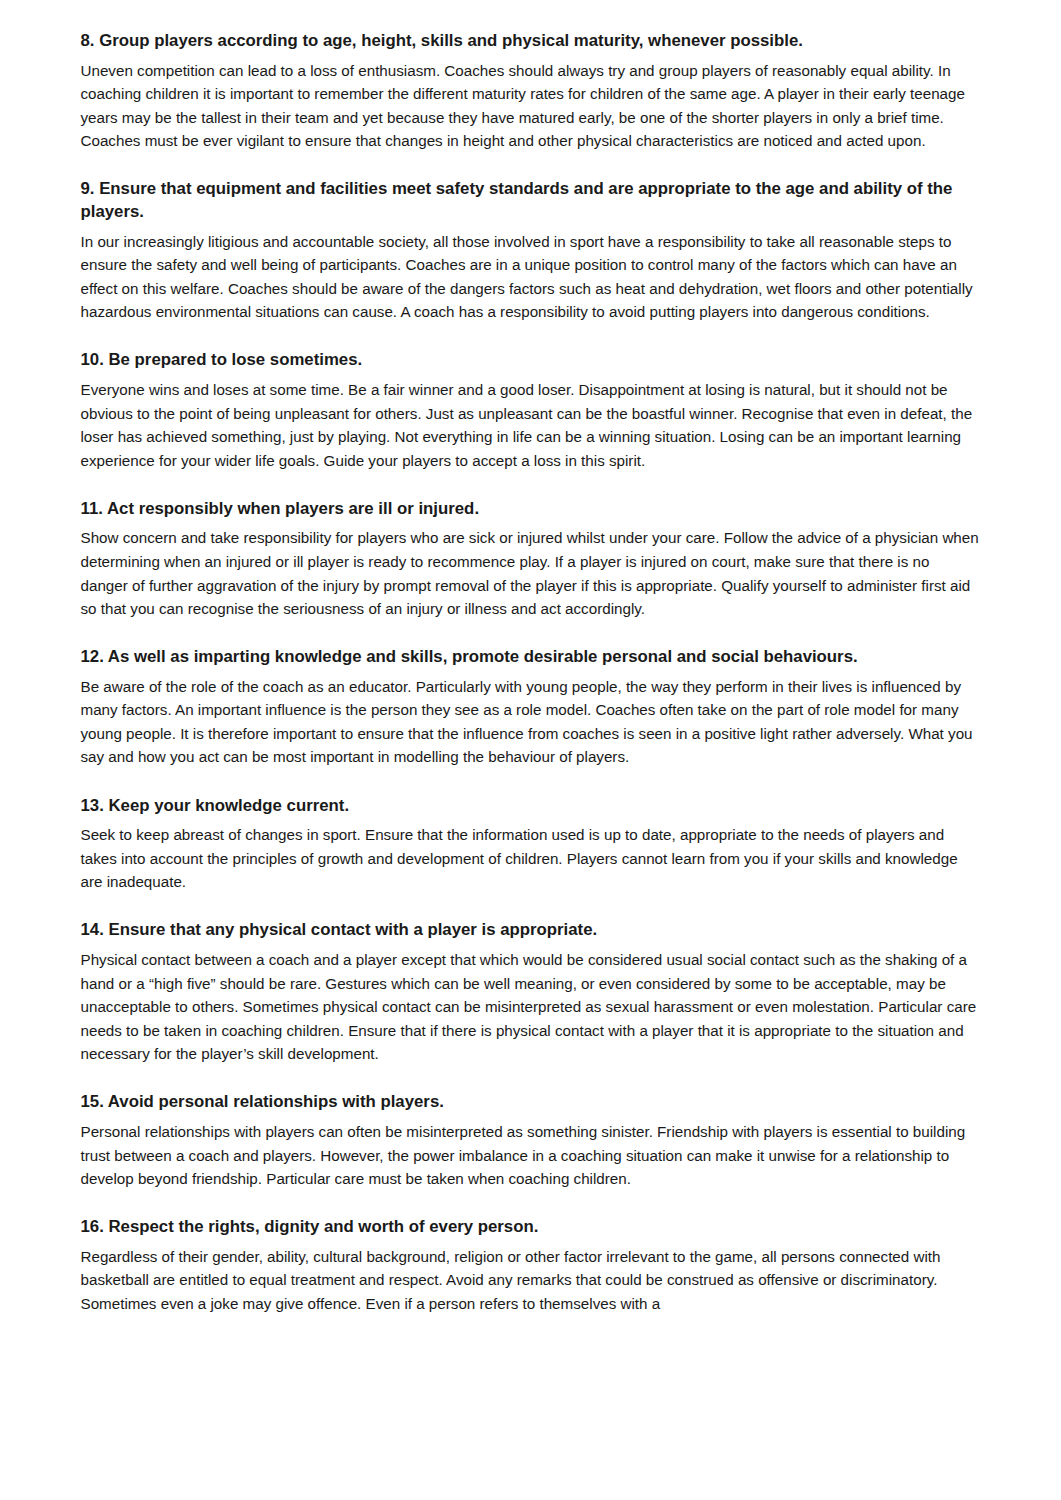8. Group players according to age, height, skills and physical maturity, whenever possible.
Uneven competition can lead to a loss of enthusiasm. Coaches should always try and group players of reasonably equal ability. In coaching children it is important to remember the different maturity rates for children of the same age. A player in their early teenage years may be the tallest in their team and yet because they have matured early, be one of the shorter players in only a brief time. Coaches must be ever vigilant to ensure that changes in height and other physical characteristics are noticed and acted upon.
9. Ensure that equipment and facilities meet safety standards and are appropriate to the age and ability of the players.
In our increasingly litigious and accountable society, all those involved in sport have a responsibility to take all reasonable steps to ensure the safety and well being of participants. Coaches are in a unique position to control many of the factors which can have an effect on this welfare. Coaches should be aware of the dangers factors such as heat and dehydration, wet floors and other potentially hazardous environmental situations can cause. A coach has a responsibility to avoid putting players into dangerous conditions.
10. Be prepared to lose sometimes.
Everyone wins and loses at some time. Be a fair winner and a good loser. Disappointment at losing is natural, but it should not be obvious to the point of being unpleasant for others. Just as unpleasant can be the boastful winner. Recognise that even in defeat, the loser has achieved something, just by playing. Not everything in life can be a winning situation. Losing can be an important learning experience for your wider life goals. Guide your players to accept a loss in this spirit.
11. Act responsibly when players are ill or injured.
Show concern and take responsibility for players who are sick or injured whilst under your care. Follow the advice of a physician when determining when an injured or ill player is ready to recommence play. If a player is injured on court, make sure that there is no danger of further aggravation of the injury by prompt removal of the player if this is appropriate. Qualify yourself to administer first aid so that you can recognise the seriousness of an injury or illness and act accordingly.
12. As well as imparting knowledge and skills, promote desirable personal and social behaviours.
Be aware of the role of the coach as an educator. Particularly with young people, the way they perform in their lives is influenced by many factors. An important influence is the person they see as a role model. Coaches often take on the part of role model for many young people. It is therefore important to ensure that the influence from coaches is seen in a positive light rather adversely. What you say and how you act can be most important in modelling the behaviour of players.
13. Keep your knowledge current.
Seek to keep abreast of changes in sport. Ensure that the information used is up to date, appropriate to the needs of players and takes into account the principles of growth and development of children. Players cannot learn from you if your skills and knowledge are inadequate.
14. Ensure that any physical contact with a player is appropriate.
Physical contact between a coach and a player except that which would be considered usual social contact such as the shaking of a hand or a “high five” should be rare. Gestures which can be well meaning, or even considered by some to be acceptable, may be unacceptable to others. Sometimes physical contact can be misinterpreted as sexual harassment or even molestation. Particular care needs to be taken in coaching children. Ensure that if there is physical contact with a player that it is appropriate to the situation and necessary for the player’s skill development.
15. Avoid personal relationships with players.
Personal relationships with players can often be misinterpreted as something sinister. Friendship with players is essential to building trust between a coach and players. However, the power imbalance in a coaching situation can make it unwise for a relationship to develop beyond friendship. Particular care must be taken when coaching children.
16. Respect the rights, dignity and worth of every person.
Regardless of their gender, ability, cultural background, religion or other factor irrelevant to the game, all persons connected with basketball are entitled to equal treatment and respect. Avoid any remarks that could be construed as offensive or discriminatory. Sometimes even a joke may give offence. Even if a person refers to themselves with a